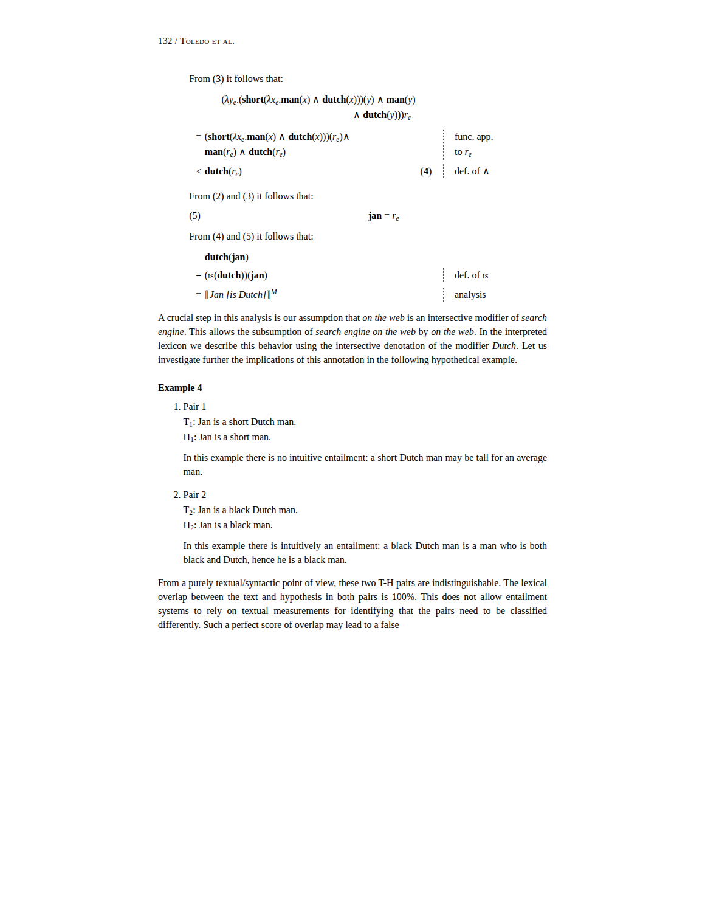132 / Toledo et al.
From (3) it follows that:
(λye.(short(λxe.man(x) ∧ dutch(x)))(y) ∧ man(y)
∧ dutch(y)))re
=
(short(λxe.man(x) ∧ dutch(x)))(re)∧
func. app.
man(re) ∧ dutch(re)
to re
≤
dutch(re)
(4)
def. of ∧
From (2) and (3) it follows that:
(5)
jan = re
From (4) and (5) it follows that:
dutch(jan)
=
(is(dutch))(jan)
def. of is
=
⟦Jan [is Dutch]⟧M
analysis
A crucial step in this analysis is our assumption that on the web is an intersective modifier of search engine. This allows the subsumption of search engine on the web by on the web. In the interpreted lexicon we describe this behavior using the intersective denotation of the modifier Dutch. Let us investigate further the implications of this annotation in the following hypothetical example.
Example 4
Pair 1
T1: Jan is a short Dutch man.
H1: Jan is a short man.
In this example there is no intuitive entailment: a short Dutch man may be tall for an average man.
Pair 2
T2: Jan is a black Dutch man.
H2: Jan is a black man.
In this example there is intuitively an entailment: a black Dutch man is a man who is both black and Dutch, hence he is a black man.
From a purely textual/syntactic point of view, these two T-H pairs are indistinguishable. The lexical overlap between the text and hypothesis in both pairs is 100%. This does not allow entailment systems to rely on textual measurements for identifying that the pairs need to be classified differently. Such a perfect score of overlap may lead to a false